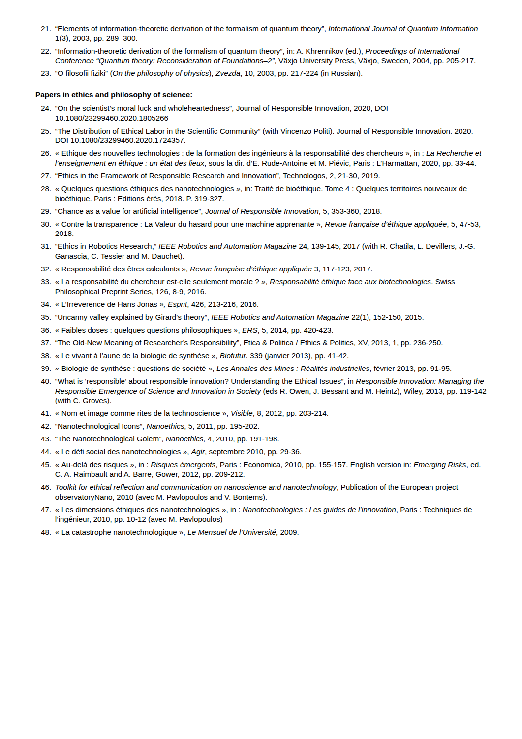21.“Elements of information-theoretic derivation of the formalism of quantum theory”, International Journal of Quantum Information 1(3), 2003, pp. 289–300.
22.“Information-theoretic derivation of the formalism of quantum theory”, in: A. Khrennikov (ed.), Proceedings of International Conference “Quantum theory: Reconsideration of Foundations–2”, Växjo University Press, Växjo, Sweden, 2004, pp. 205-217.
23.“O filosofii fiziki” (On the philosophy of physics), Zvezda, 10, 2003, pp. 217-224 (in Russian).
Papers in ethics and philosophy of science:
24.“On the scientist’s moral luck and wholeheartedness”, Journal of Responsible Innovation, 2020, DOI 10.1080/23299460.2020.1805266
25.“The Distribution of Ethical Labor in the Scientific Community” (with Vincenzo Politi), Journal of Responsible Innovation, 2020, DOI 10.1080/23299460.2020.1724357.
26.« Ethique des nouvelles technologies : de la formation des ingénieurs à la responsabilité des chercheurs », in : La Recherche et l’enseignement en éthique : un état des lieux, sous la dir. d’E. Rude-Antoine et M. Piévic, Paris : L’Harmattan, 2020, pp. 33-44.
27.“Ethics in the Framework of Responsible Research and Innovation”, Technologos, 2, 21-30, 2019.
28.« Quelques questions éthiques des nanotechnologies », in: Traité de bioéthique. Tome 4 : Quelques territoires nouveaux de bioéthique. Paris : Editions érès, 2018. P. 319-327.
29.“Chance as a value for artificial intelligence”, Journal of Responsible Innovation, 5, 353-360, 2018.
30.« Contre la transparence : La Valeur du hasard pour une machine apprenante », Revue française d’éthique appliquée, 5, 47-53, 2018.
31.“Ethics in Robotics Research,” IEEE Robotics and Automation Magazine 24, 139-145, 2017 (with R. Chatila, L. Devillers, J.-G. Ganascia, C. Tessier and M. Dauchet).
32.« Responsabilité des êtres calculants », Revue française d’éthique appliquée 3, 117-123, 2017.
33.« La responsabilité du chercheur est-elle seulement morale ? », Responsabilité éthique face aux biotechnologies. Swiss Philosophical Preprint Series, 126, 8-9, 2016.
34.« L’Irrévérence de Hans Jonas », Esprit, 426, 213-216, 2016.
35.“Uncanny valley explained by Girard’s theory”, IEEE Robotics and Automation Magazine 22(1), 152-150, 2015.
36.« Faibles doses : quelques questions philosophiques », ERS, 5, 2014, pp. 420-423.
37.“The Old-New Meaning of Researcher’s Responsibility”, Etica & Politica / Ethics & Politics, XV, 2013, 1, pp. 236-250.
38.« Le vivant à l’aune de la biologie de synthèse », Biofutur. 339 (janvier 2013), pp. 41-42.
39.« Biologie de synthèse : questions de société », Les Annales des Mines : Réalités industrielles, février 2013, pp. 91-95.
40.“What is ‘responsible’ about responsible innovation? Understanding the Ethical Issues”, in Responsible Innovation: Managing the Responsible Emergence of Science and Innovation in Society (eds R. Owen, J. Bessant and M. Heintz), Wiley, 2013, pp. 119-142 (with C. Groves).
41.« Nom et image comme rites de la technoscience », Visible, 8, 2012, pp. 203-214.
42.“Nanotechnological Icons”, Nanoethics, 5, 2011, pp. 195-202.
43.“The Nanotechnological Golem”, Nanoethics, 4, 2010, pp. 191-198.
44.« Le défi social des nanotechnologies », Agir, septembre 2010, pp. 29-36.
45.« Au-delà des risques », in : Risques émergents, Paris : Economica, 2010, pp. 155-157. English version in: Emerging Risks, ed. C. A. Raimbault and A. Barre, Gower, 2012, pp. 209-212.
46. Toolkit for ethical reflection and communication on nanoscience and nanotechnology, Publication of the European project observatoryNano, 2010 (avec M. Pavlopoulos and V. Bontems).
47.« Les dimensions éthiques des nanotechnologies », in : Nanotechnologies : Les guides de l’innovation, Paris : Techniques de l’ingénieur, 2010, pp. 10-12 (avec M. Pavlopoulos)
48.« La catastrophe nanotechnologique », Le Mensuel de l’Université, 2009.